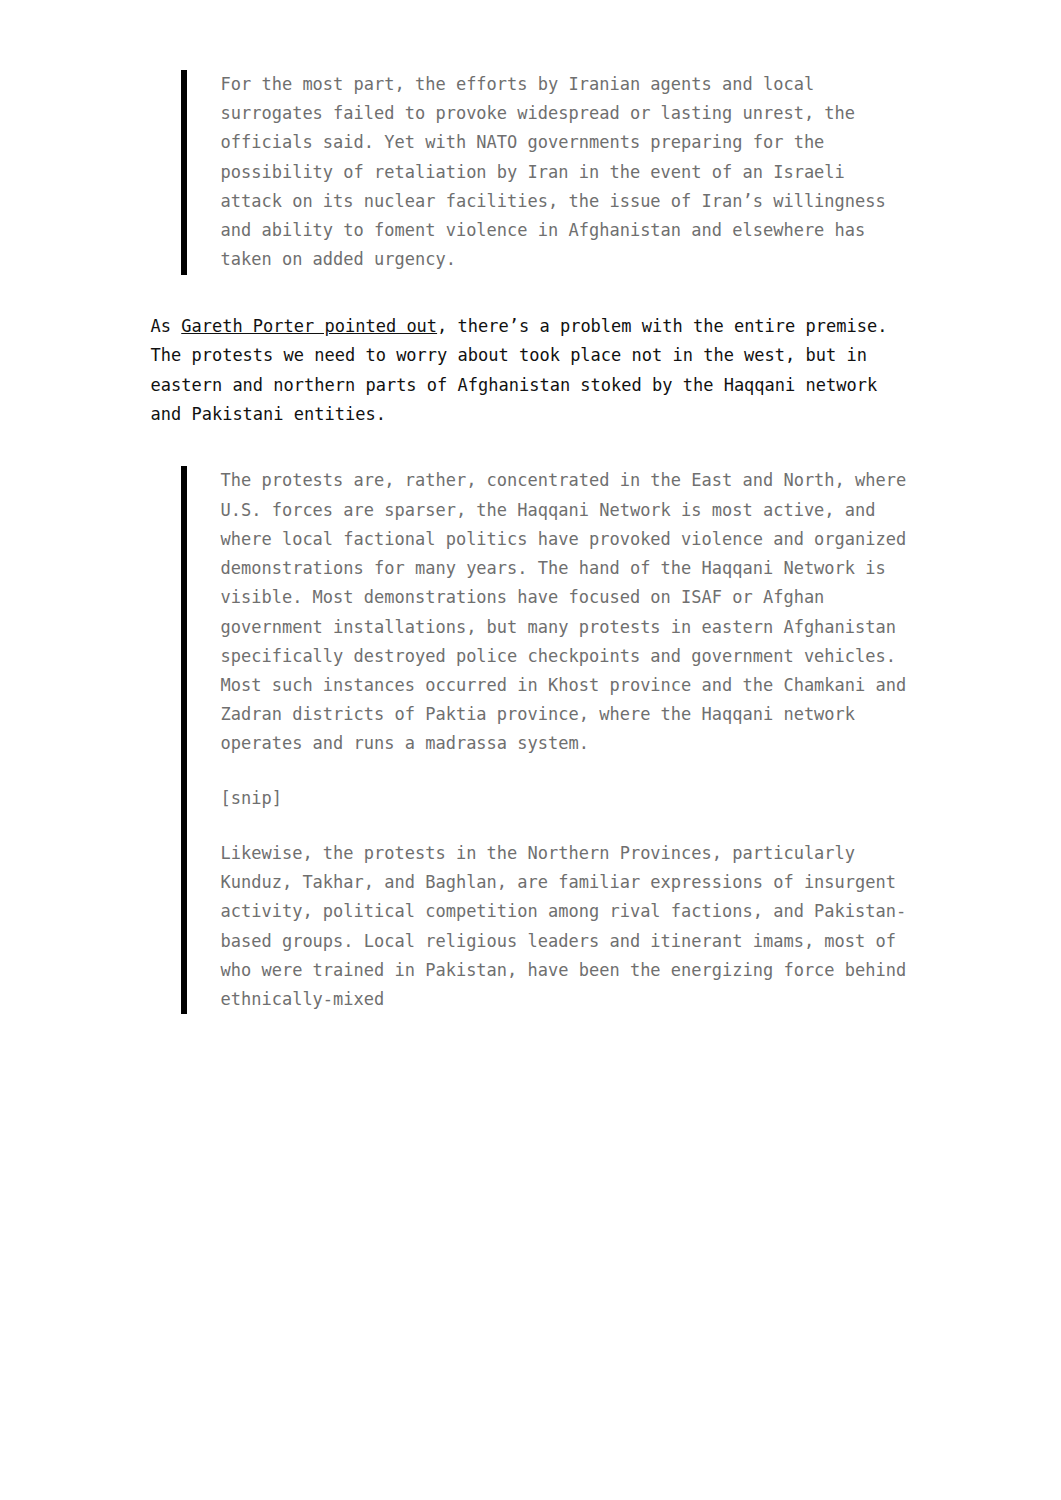For the most part, the efforts by Iranian agents and local surrogates failed to provoke widespread or lasting unrest, the officials said. Yet with NATO governments preparing for the possibility of retaliation by Iran in the event of an Israeli attack on its nuclear facilities, the issue of Iran’s willingness and ability to foment violence in Afghanistan and elsewhere has taken on added urgency.
As Gareth Porter pointed out, there’s a problem with the entire premise. The protests we need to worry about took place not in the west, but in eastern and northern parts of Afghanistan stoked by the Haqqani network and Pakistani entities.
The protests are, rather, concentrated in the East and North, where U.S. forces are sparser, the Haqqani Network is most active, and where local factional politics have provoked violence and organized demonstrations for many years. The hand of the Haqqani Network is visible. Most demonstrations have focused on ISAF or Afghan government installations, but many protests in eastern Afghanistan specifically destroyed police checkpoints and government vehicles. Most such instances occurred in Khost province and the Chamkani and Zadran districts of Paktia province, where the Haqqani network operates and runs a madrassa system.
[snip]
Likewise, the protests in the Northern Provinces, particularly Kunduz, Takhar, and Baghlan, are familiar expressions of insurgent activity, political competition among rival factions, and Pakistan-based groups. Local religious leaders and itinerant imams, most of who were trained in Pakistan, have been the energizing force behind ethnically-mixed